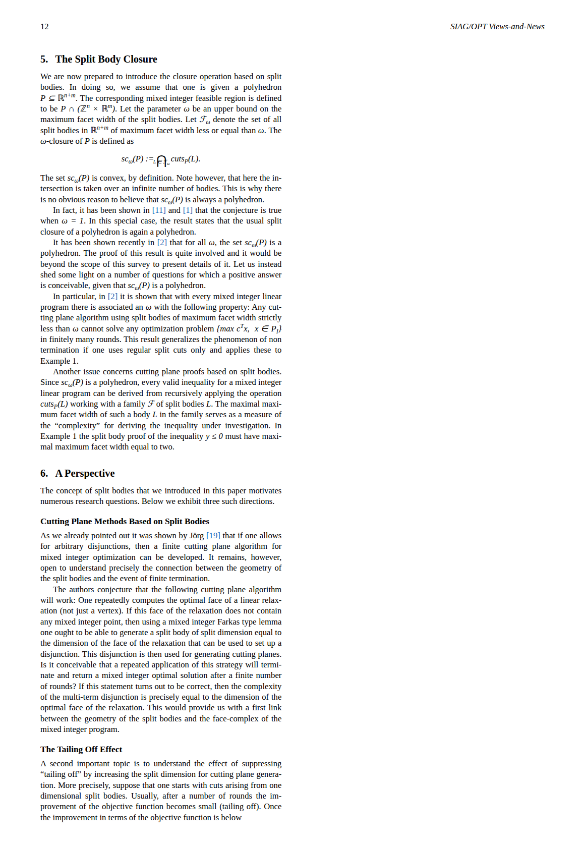12 SIAG/OPT Views-and-News
5. The Split Body Closure
We are now prepared to introduce the closure operation based on split bodies. In doing so, we assume that one is given a polyhedron P ⊆ ℝn+m. The corresponding mixed integer feasible region is defined to be P ∩ (ℤn × ℝm). Let the parameter ω be an upper bound on the maximum facet width of the split bodies. Let ℱω denote the set of all split bodies in ℝn+m of maximum facet width less or equal than ω. The ω-closure of P is defined as
scω(P) := ⋂L ∈ ℱω cutsP(L).
The set scω(P) is convex, by definition. Note however, that here the intersection is taken over an infinite number of bodies. This is why there is no obvious reason to believe that scω(P) is always a polyhedron.
In fact, it has been shown in [11] and [1] that the conjecture is true when ω = 1. In this special case, the result states that the usual split closure of a polyhedron is again a polyhedron.
It has been shown recently in [2] that for all ω, the set scω(P) is a polyhedron. The proof of this result is quite involved and it would be beyond the scope of this survey to present details of it. Let us instead shed some light on a number of questions for which a positive answer is conceivable, given that scω(P) is a polyhedron.
In particular, in [2] it is shown that with every mixed integer linear program there is associated an ω with the following property: Any cutting plane algorithm using split bodies of maximum facet width strictly less than ω cannot solve any optimization problem {max cTx, x ∈ PI} in finitely many rounds. This result generalizes the phenomenon of non termination if one uses regular split cuts only and applies these to Example 1.
Another issue concerns cutting plane proofs based on split bodies. Since scω(P) is a polyhedron, every valid inequality for a mixed integer linear program can be derived from recursively applying the operation cutsP(L) working with a family ℱ of split bodies L. The maximal maximum facet width of such a body L in the family serves as a measure of the “complexity” for deriving the inequality under investigation. In Example 1 the split body proof of the inequality y ≤ 0 must have maximal maximum facet width equal to two.
6. A Perspective
The concept of split bodies that we introduced in this paper motivates numerous research questions. Below we exhibit three such directions.
Cutting Plane Methods Based on Split Bodies
As we already pointed out it was shown by Jörg [19] that if one allows for arbitrary disjunctions, then a finite cutting plane algorithm for mixed integer optimization can be developed. It remains, however, open to understand precisely the connection between the geometry of the split bodies and the event of finite termination.
The authors conjecture that the following cutting plane algorithm will work: One repeatedly computes the optimal face of a linear relaxation (not just a vertex). If this face of the relaxation does not contain any mixed integer point, then using a mixed integer Farkas type lemma one ought to be able to generate a split body of split dimension equal to the dimension of the face of the relaxation that can be used to set up a disjunction. This disjunction is then used for generating cutting planes. Is it conceivable that a repeated application of this strategy will terminate and return a mixed integer optimal solution after a finite number of rounds? If this statement turns out to be correct, then the complexity of the multi-term disjunction is precisely equal to the dimension of the optimal face of the relaxation. This would provide us with a first link between the geometry of the split bodies and the face-complex of the mixed integer program.
The Tailing Off Effect
A second important topic is to understand the effect of suppressing “tailing off” by increasing the split dimension for cutting plane generation. More precisely, suppose that one starts with cuts arising from one dimensional split bodies. Usually, after a number of rounds the improvement of the objective function becomes small (tailing off). Once the improvement in terms of the objective function is below